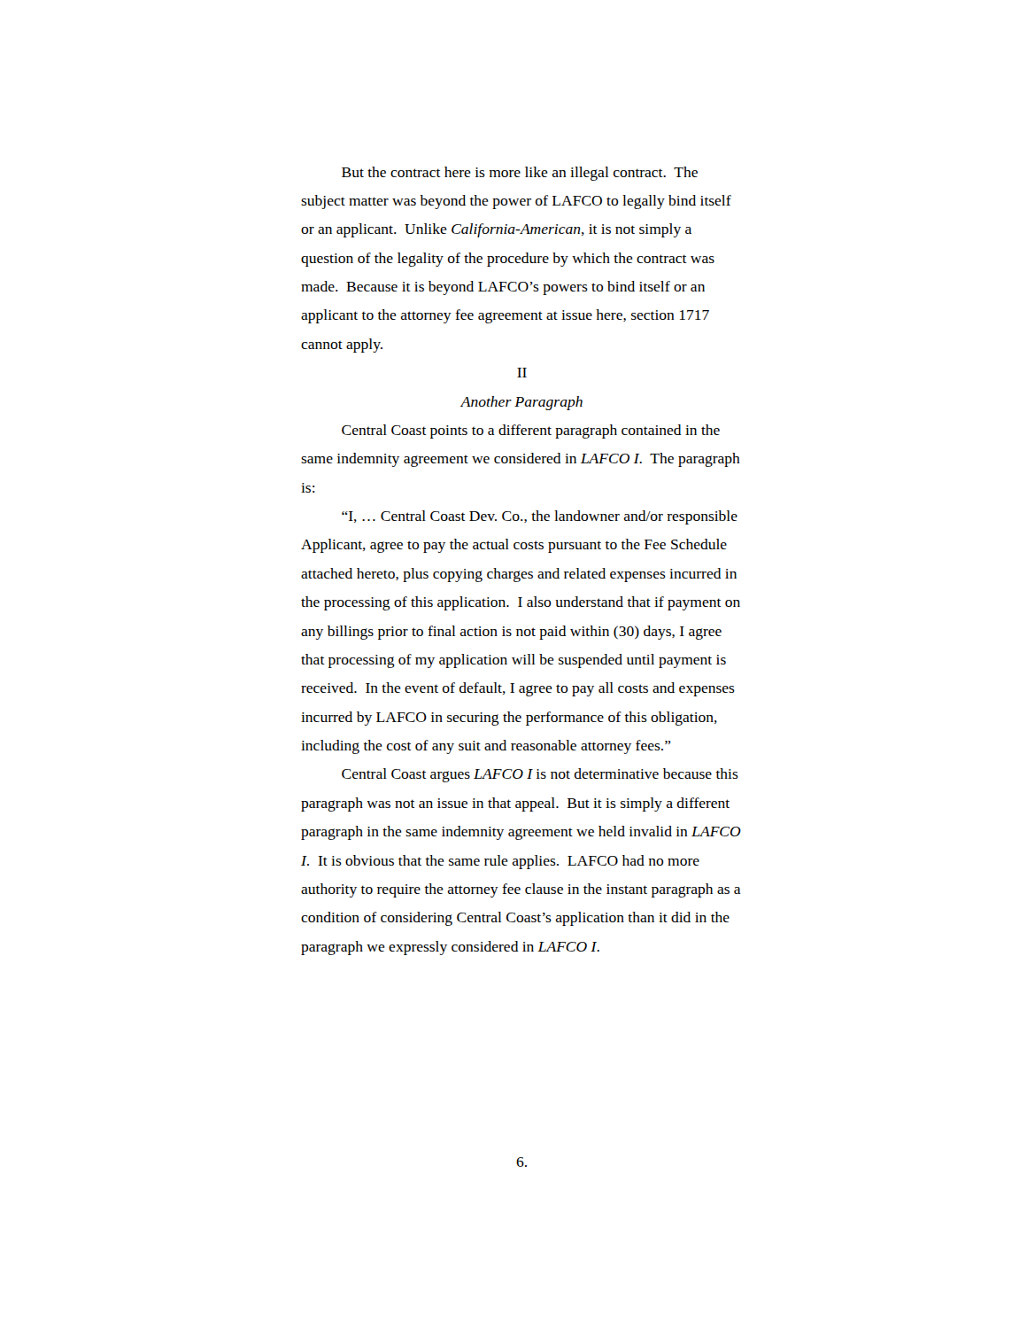But the contract here is more like an illegal contract. The subject matter was beyond the power of LAFCO to legally bind itself or an applicant. Unlike California-American, it is not simply a question of the legality of the procedure by which the contract was made. Because it is beyond LAFCO’s powers to bind itself or an applicant to the attorney fee agreement at issue here, section 1717 cannot apply.
II
Another Paragraph
Central Coast points to a different paragraph contained in the same indemnity agreement we considered in LAFCO I. The paragraph is:
“I, … Central Coast Dev. Co., the landowner and/or responsible Applicant, agree to pay the actual costs pursuant to the Fee Schedule attached hereto, plus copying charges and related expenses incurred in the processing of this application. I also understand that if payment on any billings prior to final action is not paid within (30) days, I agree that processing of my application will be suspended until payment is received. In the event of default, I agree to pay all costs and expenses incurred by LAFCO in securing the performance of this obligation, including the cost of any suit and reasonable attorney fees.”
Central Coast argues LAFCO I is not determinative because this paragraph was not an issue in that appeal. But it is simply a different paragraph in the same indemnity agreement we held invalid in LAFCO I. It is obvious that the same rule applies. LAFCO had no more authority to require the attorney fee clause in the instant paragraph as a condition of considering Central Coast’s application than it did in the paragraph we expressly considered in LAFCO I.
6.